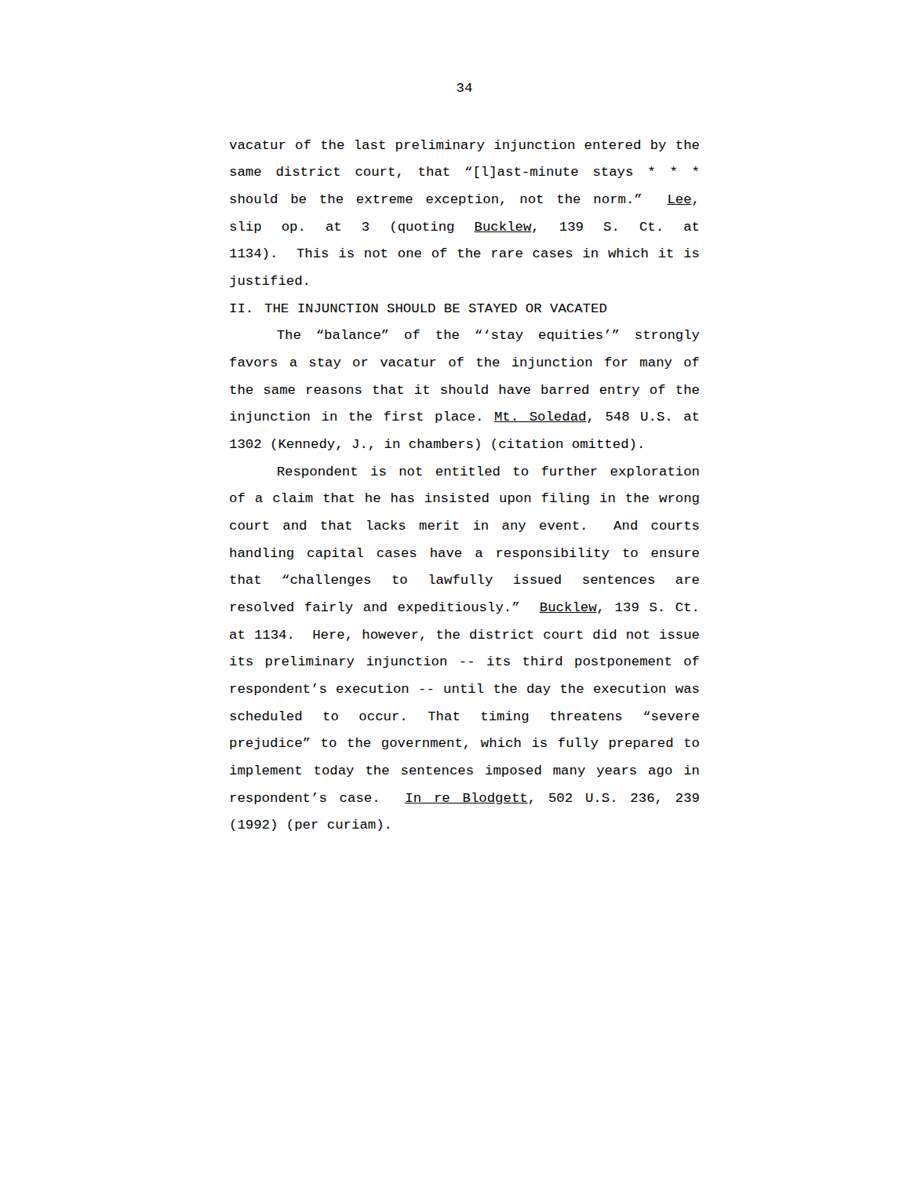34
vacatur of the last preliminary injunction entered by the same district court, that “[l]ast-minute stays * * * should be the extreme exception, not the norm.” Lee, slip op. at 3 (quoting Bucklew, 139 S. Ct. at 1134). This is not one of the rare cases in which it is justified.
II. THE INJUNCTION SHOULD BE STAYED OR VACATED
The “balance” of the “‘stay equities’” strongly favors a stay or vacatur of the injunction for many of the same reasons that it should have barred entry of the injunction in the first place. Mt. Soledad, 548 U.S. at 1302 (Kennedy, J., in chambers) (citation omitted).
Respondent is not entitled to further exploration of a claim that he has insisted upon filing in the wrong court and that lacks merit in any event. And courts handling capital cases have a responsibility to ensure that “challenges to lawfully issued sentences are resolved fairly and expeditiously.” Bucklew, 139 S. Ct. at 1134. Here, however, the district court did not issue its preliminary injunction -- its third postponement of respondent’s execution -- until the day the execution was scheduled to occur. That timing threatens “severe prejudice” to the government, which is fully prepared to implement today the sentences imposed many years ago in respondent’s case. In re Blodgett, 502 U.S. 236, 239 (1992) (per curiam).